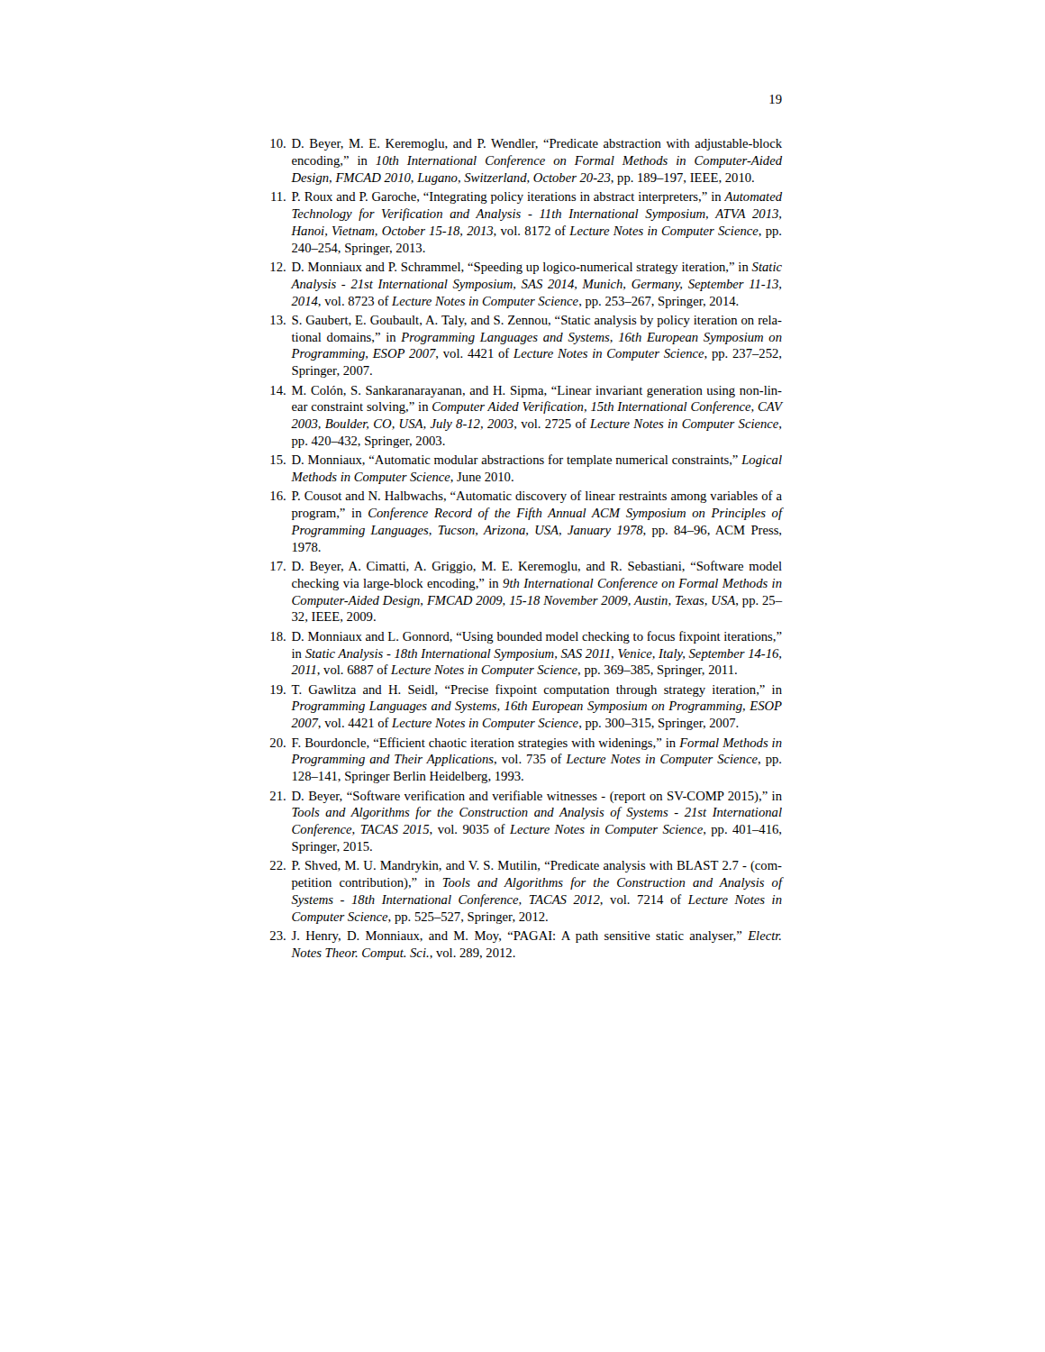19
10. D. Beyer, M. E. Keremoglu, and P. Wendler, “Predicate abstraction with adjustable-block encoding,” in 10th International Conference on Formal Methods in Computer-Aided Design, FMCAD 2010, Lugano, Switzerland, October 20-23, pp. 189–197, IEEE, 2010.
11. P. Roux and P. Garoche, “Integrating policy iterations in abstract interpreters,” in Automated Technology for Verification and Analysis - 11th International Symposium, ATVA 2013, Hanoi, Vietnam, October 15-18, 2013, vol. 8172 of Lecture Notes in Computer Science, pp. 240–254, Springer, 2013.
12. D. Monniaux and P. Schrammel, “Speeding up logico-numerical strategy iteration,” in Static Analysis - 21st International Symposium, SAS 2014, Munich, Germany, September 11-13, 2014, vol. 8723 of Lecture Notes in Computer Science, pp. 253–267, Springer, 2014.
13. S. Gaubert, E. Goubault, A. Taly, and S. Zennou, “Static analysis by policy iteration on relational domains,” in Programming Languages and Systems, 16th European Symposium on Programming, ESOP 2007, vol. 4421 of Lecture Notes in Computer Science, pp. 237–252, Springer, 2007.
14. M. Colón, S. Sankaranarayanan, and H. Sipma, “Linear invariant generation using non-linear constraint solving,” in Computer Aided Verification, 15th International Conference, CAV 2003, Boulder, CO, USA, July 8-12, 2003, vol. 2725 of Lecture Notes in Computer Science, pp. 420–432, Springer, 2003.
15. D. Monniaux, “Automatic modular abstractions for template numerical constraints,” Logical Methods in Computer Science, June 2010.
16. P. Cousot and N. Halbwachs, “Automatic discovery of linear restraints among variables of a program,” in Conference Record of the Fifth Annual ACM Symposium on Principles of Programming Languages, Tucson, Arizona, USA, January 1978, pp. 84–96, ACM Press, 1978.
17. D. Beyer, A. Cimatti, A. Griggio, M. E. Keremoglu, and R. Sebastiani, “Software model checking via large-block encoding,” in 9th International Conference on Formal Methods in Computer-Aided Design, FMCAD 2009, 15-18 November 2009, Austin, Texas, USA, pp. 25–32, IEEE, 2009.
18. D. Monniaux and L. Gonnord, “Using bounded model checking to focus fixpoint iterations,” in Static Analysis - 18th International Symposium, SAS 2011, Venice, Italy, September 14-16, 2011, vol. 6887 of Lecture Notes in Computer Science, pp. 369–385, Springer, 2011.
19. T. Gawlitza and H. Seidl, “Precise fixpoint computation through strategy iteration,” in Programming Languages and Systems, 16th European Symposium on Programming, ESOP 2007, vol. 4421 of Lecture Notes in Computer Science, pp. 300–315, Springer, 2007.
20. F. Bourdoncle, “Efficient chaotic iteration strategies with widenings,” in Formal Methods in Programming and Their Applications, vol. 735 of Lecture Notes in Computer Science, pp. 128–141, Springer Berlin Heidelberg, 1993.
21. D. Beyer, “Software verification and verifiable witnesses - (report on SV-COMP 2015),” in Tools and Algorithms for the Construction and Analysis of Systems - 21st International Conference, TACAS 2015, vol. 9035 of Lecture Notes in Computer Science, pp. 401–416, Springer, 2015.
22. P. Shved, M. U. Mandrykin, and V. S. Mutilin, “Predicate analysis with BLAST 2.7 - (competition contribution),” in Tools and Algorithms for the Construction and Analysis of Systems - 18th International Conference, TACAS 2012, vol. 7214 of Lecture Notes in Computer Science, pp. 525–527, Springer, 2012.
23. J. Henry, D. Monniaux, and M. Moy, “PAGAI: A path sensitive static analyser,” Electr. Notes Theor. Comput. Sci., vol. 289, 2012.